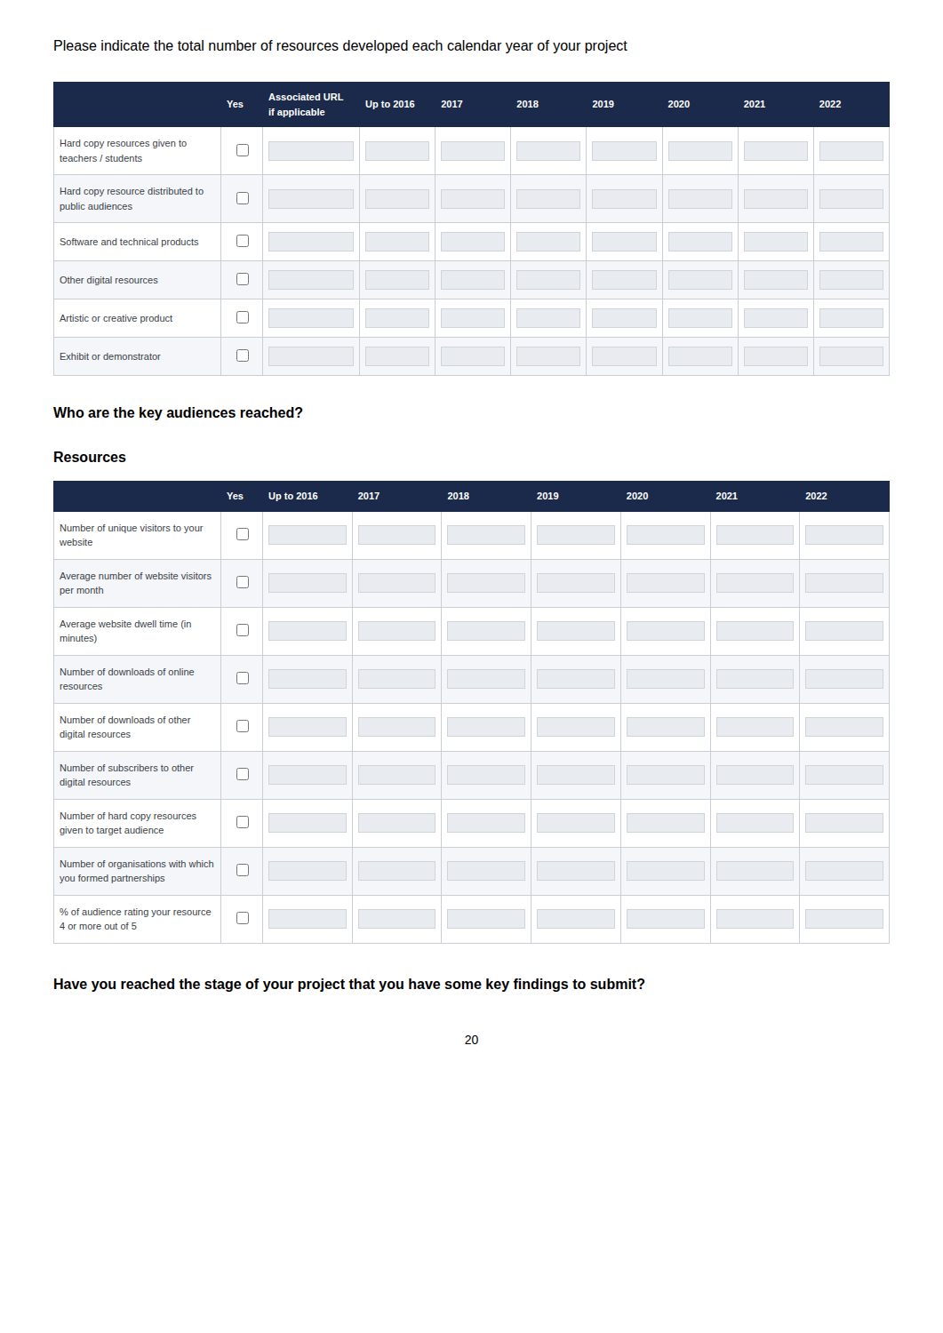Please indicate the total number of resources developed each calendar year of your project
| | Yes | Associated URL if applicable | Up to 2016 | 2017 | 2018 | 2019 | 2020 | 2021 | 2022 |
| --- | --- | --- | --- | --- | --- | --- | --- | --- | --- |
| Hard copy resources given to teachers / students | | | | | | | | | |
| Hard copy resource distributed to public audiences | | | | | | | | | |
| Software and technical products | | | | | | | | | |
| Other digital resources | | | | | | | | | |
| Artistic or creative product | | | | | | | | | |
| Exhibit or demonstrator | | | | | | | | | |
Who are the key audiences reached?
Resources
| | Yes | Up to 2016 | 2017 | 2018 | 2019 | 2020 | 2021 | 2022 |
| --- | --- | --- | --- | --- | --- | --- | --- | --- |
| Number of unique visitors to your website | | | | | | | | |
| Average number of website visitors per month | | | | | | | | |
| Average website dwell time (in minutes) | | | | | | | | |
| Number of downloads of online resources | | | | | | | | |
| Number of downloads of other digital resources | | | | | | | | |
| Number of subscribers to other digital resources | | | | | | | | |
| Number of hard copy resources given to target audience | | | | | | | | |
| Number of organisations with which you formed partnerships | | | | | | | | |
| % of audience rating your resource 4 or more out of 5 | | | | | | | | |
Have you reached the stage of your project that you have some key findings to submit?
20